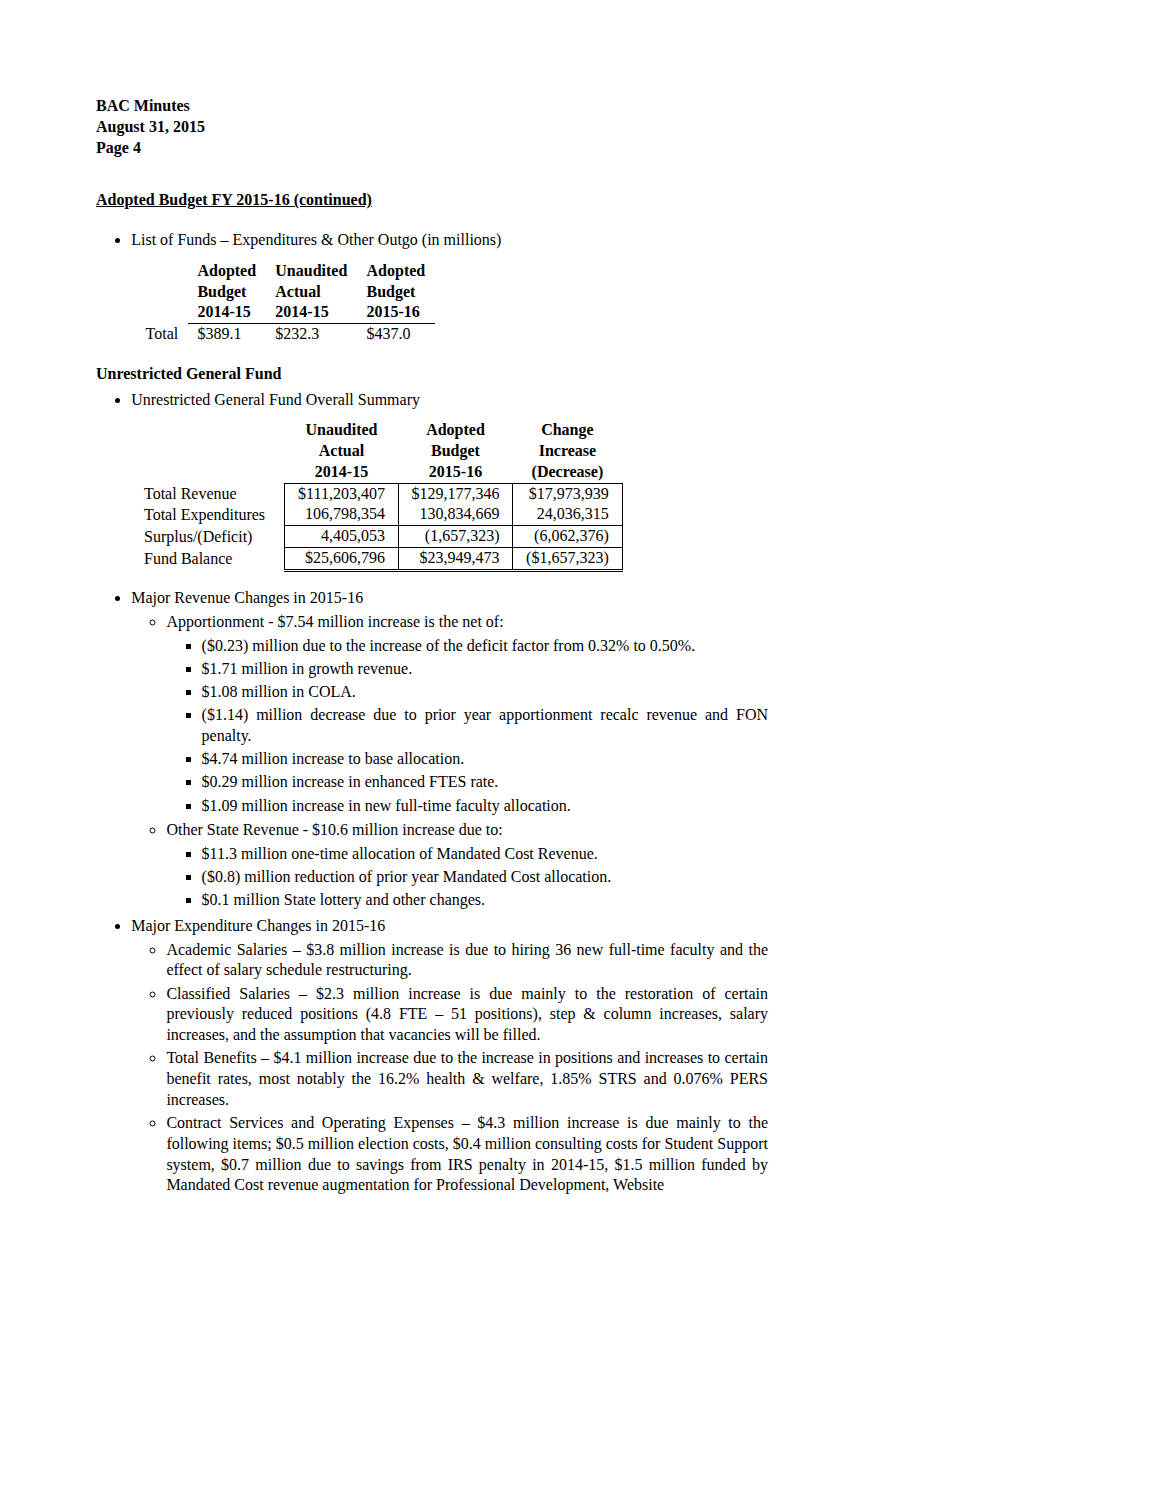BAC Minutes
August 31, 2015
Page 4
Adopted Budget FY 2015-16 (continued)
List of Funds – Expenditures & Other Outgo (in millions)
| | Adopted | Unaudited | Adopted |
| | Budget | Actual | Budget |
| | 2014-15 | 2014-15 | 2015-16 |
| Total | $389.1 | $232.3 | $437.0 |
Unrestricted General Fund
Unrestricted General Fund Overall Summary
| | Unaudited | Adopted | Change |
| | Actual | Budget | Increase |
| | 2014-15 | 2015-16 | (Decrease) |
| Total Revenue | $111,203,407 | $129,177,346 | $17,973,939 |
| Total Expenditures | 106,798,354 | 130,834,669 | 24,036,315 |
| Surplus/(Deficit) | 4,405,053 | (1,657,323) | (6,062,376) |
| Fund Balance | $25,606,796 | $23,949,473 | ($1,657,323) |
Major Revenue Changes in 2015-16
Apportionment - $7.54 million increase is the net of:
($0.23) million due to the increase of the deficit factor from 0.32% to 0.50%.
$1.71 million in growth revenue.
$1.08 million in COLA.
($1.14) million decrease due to prior year apportionment recalc revenue and FON penalty.
$4.74 million increase to base allocation.
$0.29 million increase in enhanced FTES rate.
$1.09 million increase in new full-time faculty allocation.
Other State Revenue - $10.6 million increase due to:
$11.3 million one-time allocation of Mandated Cost Revenue.
($0.8) million reduction of prior year Mandated Cost allocation.
$0.1 million State lottery and other changes.
Major Expenditure Changes in 2015-16
Academic Salaries – $3.8 million increase is due to hiring 36 new full-time faculty and the effect of salary schedule restructuring.
Classified Salaries – $2.3 million increase is due mainly to the restoration of certain previously reduced positions (4.8 FTE – 51 positions), step & column increases, salary increases, and the assumption that vacancies will be filled.
Total Benefits – $4.1 million increase due to the increase in positions and increases to certain benefit rates, most notably the 16.2% health & welfare, 1.85% STRS and 0.076% PERS increases.
Contract Services and Operating Expenses – $4.3 million increase is due mainly to the following items; $0.5 million election costs, $0.4 million consulting costs for Student Support system, $0.7 million due to savings from IRS penalty in 2014-15, $1.5 million funded by Mandated Cost revenue augmentation for Professional Development, Website